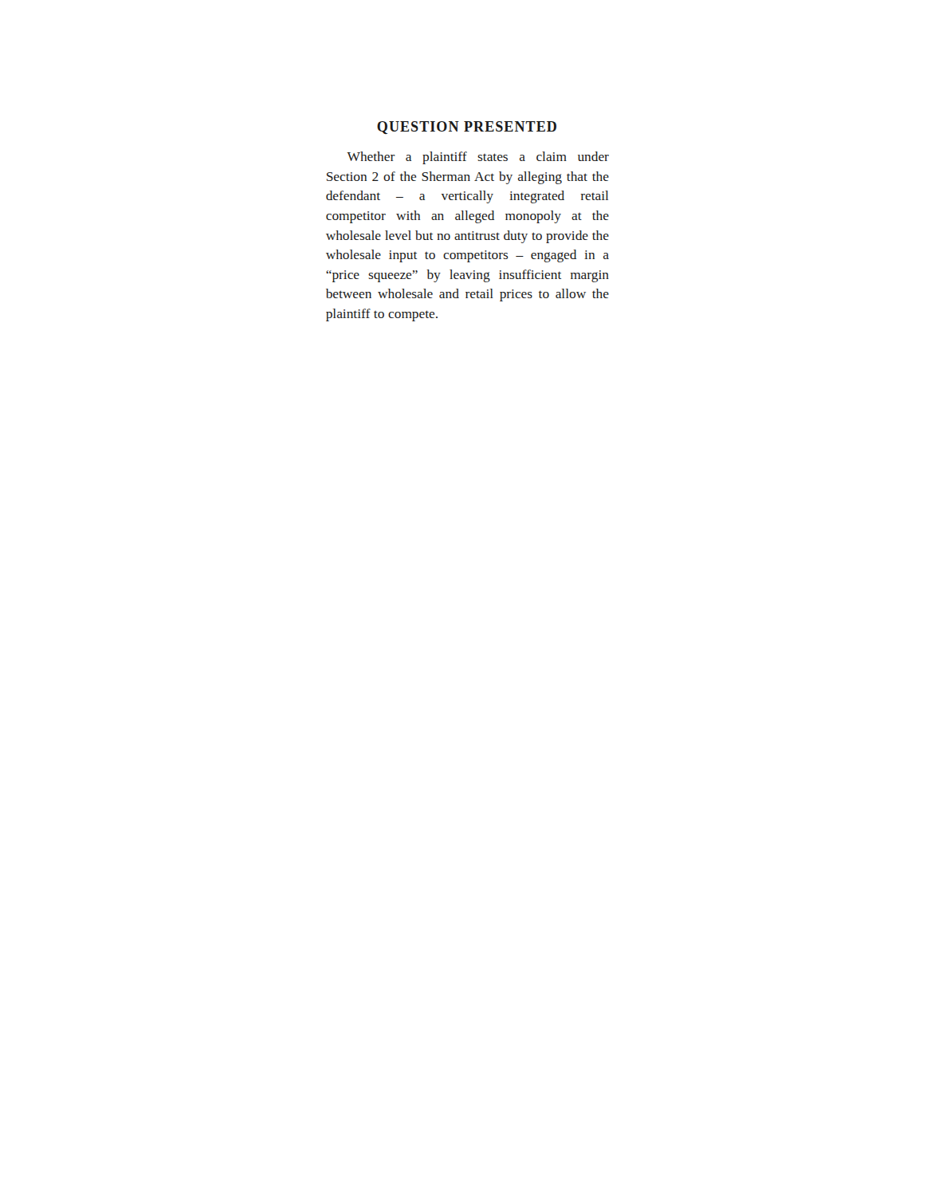Question Presented
Whether a plaintiff states a claim under Section 2 of the Sherman Act by alleging that the defendant – a vertically integrated retail competitor with an alleged monopoly at the wholesale level but no antitrust duty to provide the wholesale input to competitors – engaged in a “price squeeze” by leaving insufficient margin between wholesale and retail prices to allow the plaintiff to compete.